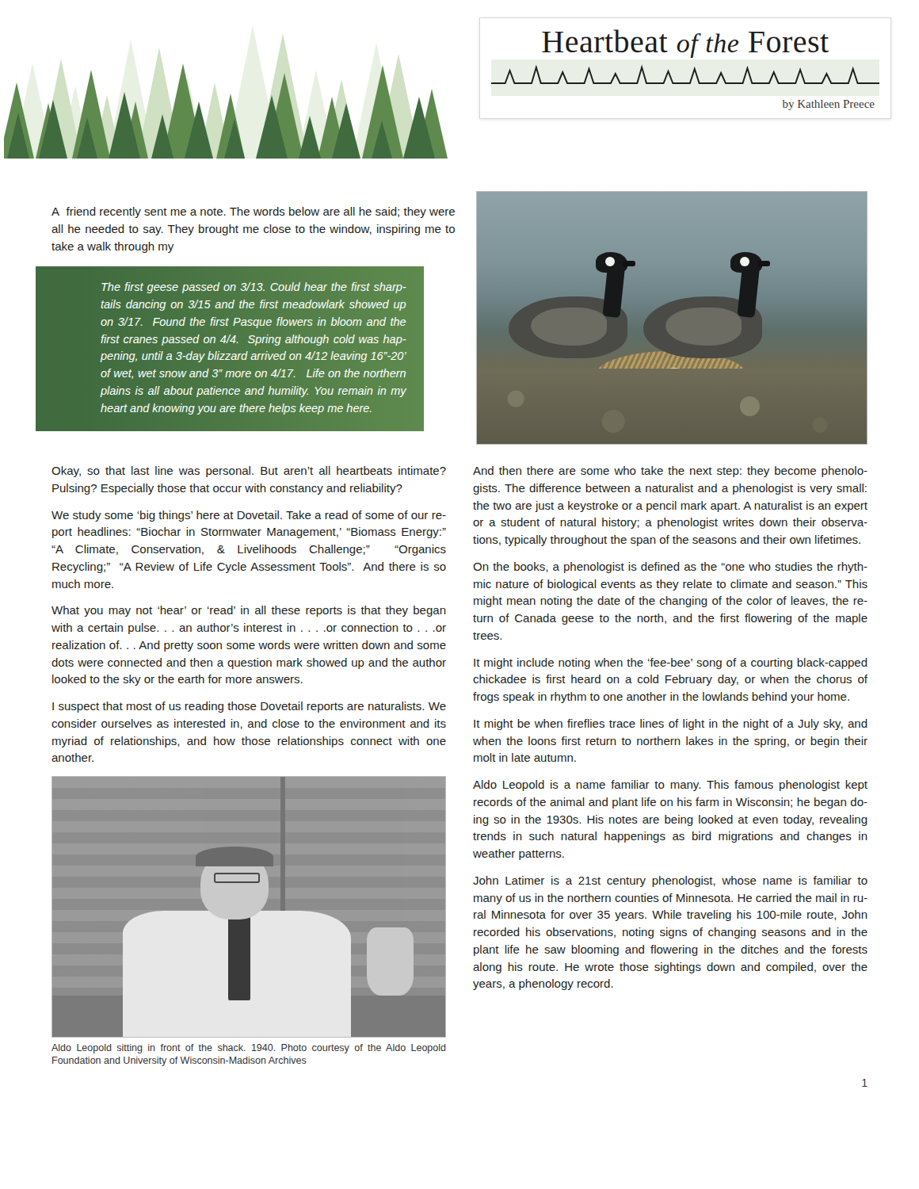Heartbeat of the Forest
by Kathleen Preece
May 2022
A friend recently sent me a note. The words below are all he said; they were all he needed to say. They brought me close to the window, inspiring me to take a walk through my
The first geese passed on 3/13. Could hear the first sharp-tails dancing on 3/15 and the first meadowlark showed up on 3/17. Found the first Pasque flowers in bloom and the first cranes passed on 4/4. Spring although cold was happening, until a 3-day blizzard arrived on 4/12 leaving 16”-20’ of wet, wet snow and 3” more on 4/17. Life on the northern plains is all about patience and humility. You remain in my heart and knowing you are there helps keep me here.
Okay, so that last line was personal. But aren’t all heartbeats intimate? Pulsing? Especially those that occur with constancy and reliability?
We study some ‘big things’ here at Dovetail. Take a read of some of our report headlines: “Biochar in Stormwater Management,’ “Biomass Energy:” “A Climate, Conservation, & Livelihoods Challenge;” “Organics Recycling;” “A Review of Life Cycle Assessment Tools”. And there is so much more.
What you may not ‘hear’ or ‘read’ in all these reports is that they began with a certain pulse. . . an author’s interest in . . . .or connection to . . .or realization of. . . And pretty soon some words were written down and some dots were connected and then a question mark showed up and the author looked to the sky or the earth for more answers.
I suspect that most of us reading those Dovetail reports are naturalists. We consider ourselves as interested in, and close to the environment and its myriad of relationships, and how those relationships connect with one another.
Aldo Leopold sitting in front of the shack. 1940. Photo courtesy of the Aldo Leopold Foundation and University of Wisconsin-Madison Archives
And then there are some who take the next step: they become phenologists. The difference between a naturalist and a phenologist is very small: the two are just a keystroke or a pencil mark apart. A naturalist is an expert or a student of natural history; a phenologist writes down their observations, typically throughout the span of the seasons and their own lifetimes.
On the books, a phenologist is defined as the “one who studies the rhythmic nature of biological events as they relate to climate and season.” This might mean noting the date of the changing of the color of leaves, the return of Canada geese to the north, and the first flowering of the maple trees.
It might include noting when the ‘fee-bee’ song of a courting black-capped chickadee is first heard on a cold February day, or when the chorus of frogs speak in rhythm to one another in the lowlands behind your home.
It might be when fireflies trace lines of light in the night of a July sky, and when the loons first return to northern lakes in the spring, or begin their molt in late autumn.
Aldo Leopold is a name familiar to many. This famous phenologist kept records of the animal and plant life on his farm in Wisconsin; he began doing so in the 1930s. His notes are being looked at even today, revealing trends in such natural happenings as bird migrations and changes in weather patterns.
John Latimer is a 21st century phenologist, whose name is familiar to many of us in the northern counties of Minnesota. He carried the mail in rural Minnesota for over 35 years. While traveling his 100-mile route, John recorded his observations, noting signs of changing seasons and in the plant life he saw blooming and flowering in the ditches and the forests along his route. He wrote those sightings down and compiled, over the years, a phenology record.
1